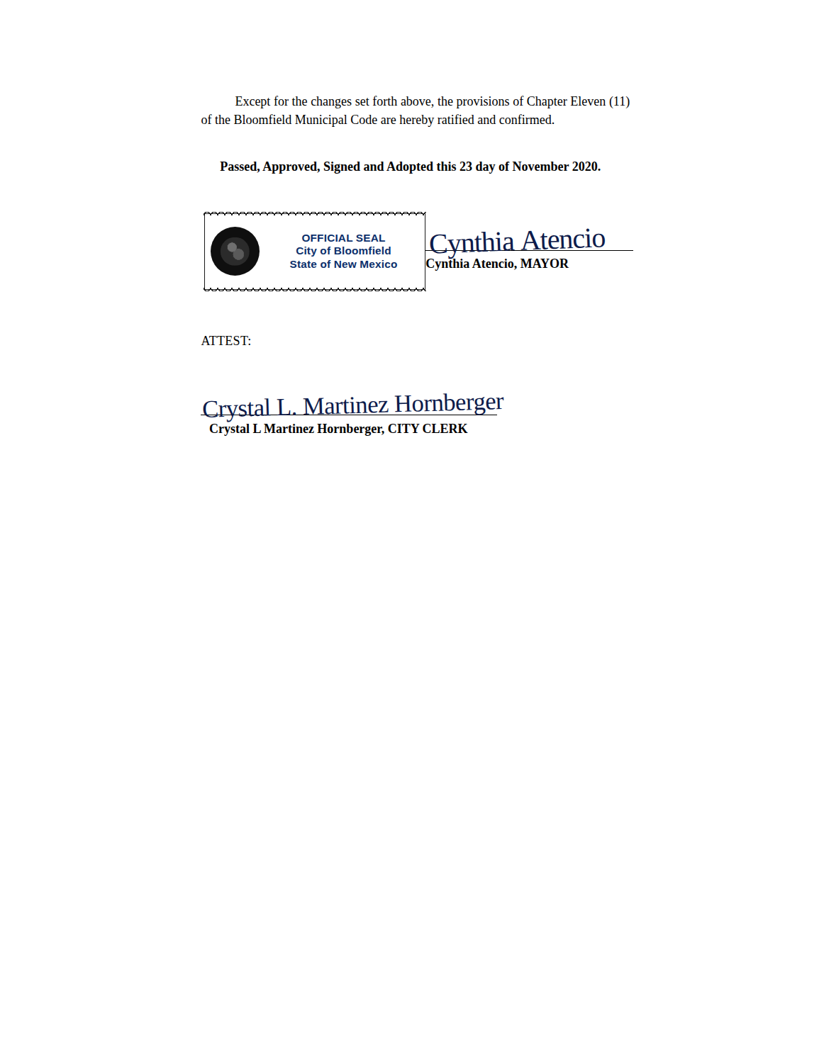Except for the changes set forth above, the provisions of Chapter Eleven (11) of the Bloomfield Municipal Code are hereby ratified and confirmed.
Passed, Approved, Signed and Adopted this 23 day of November 2020.
OFFICIAL SEAL
City of Bloomfield
State of New Mexico
Cynthia Atencio
Cynthia Atencio, MAYOR
ATTEST:
Crystal L. Martinez Hornberger
Crystal L Martinez Hornberger, CITY CLERK